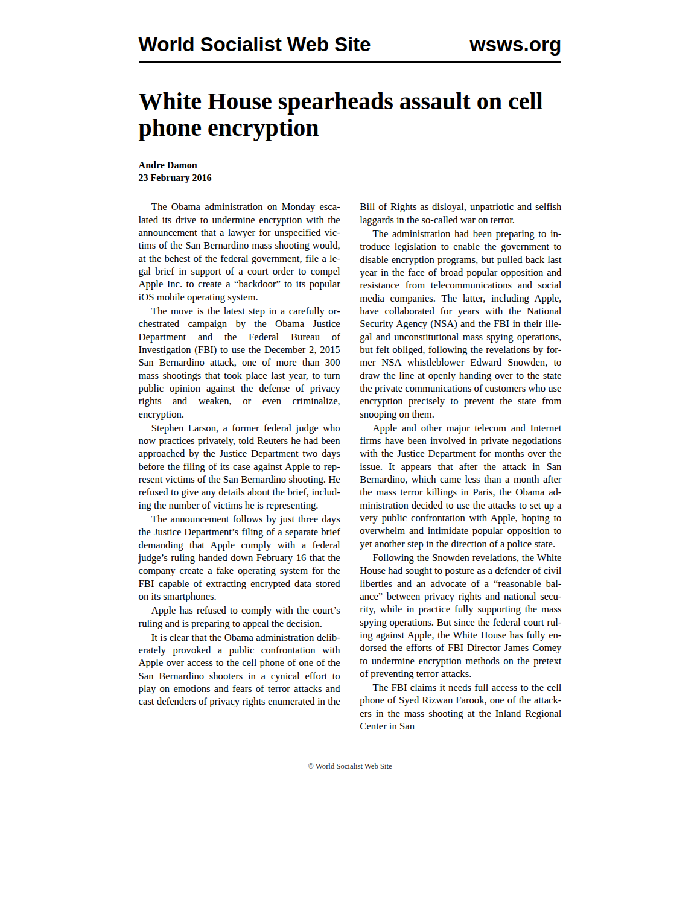World Socialist Web Site
wsws.org
White House spearheads assault on cell phone encryption
Andre Damon 23 February 2016
The Obama administration on Monday escalated its drive to undermine encryption with the announcement that a lawyer for unspecified victims of the San Bernardino mass shooting would, at the behest of the federal government, file a legal brief in support of a court order to compel Apple Inc. to create a “backdoor” to its popular iOS mobile operating system.
The move is the latest step in a carefully orchestrated campaign by the Obama Justice Department and the Federal Bureau of Investigation (FBI) to use the December 2, 2015 San Bernardino attack, one of more than 300 mass shootings that took place last year, to turn public opinion against the defense of privacy rights and weaken, or even criminalize, encryption.
Stephen Larson, a former federal judge who now practices privately, told Reuters he had been approached by the Justice Department two days before the filing of its case against Apple to represent victims of the San Bernardino shooting. He refused to give any details about the brief, including the number of victims he is representing.
The announcement follows by just three days the Justice Department’s filing of a separate brief demanding that Apple comply with a federal judge’s ruling handed down February 16 that the company create a fake operating system for the FBI capable of extracting encrypted data stored on its smartphones.
Apple has refused to comply with the court’s ruling and is preparing to appeal the decision.
It is clear that the Obama administration deliberately provoked a public confrontation with Apple over access to the cell phone of one of the San Bernardino shooters in a cynical effort to play on emotions and fears of terror attacks and cast defenders of privacy rights enumerated in the Bill of Rights as disloyal, unpatriotic and selfish laggards in the so-called war on terror.
The administration had been preparing to introduce legislation to enable the government to disable encryption programs, but pulled back last year in the face of broad popular opposition and resistance from telecommunications and social media companies. The latter, including Apple, have collaborated for years with the National Security Agency (NSA) and the FBI in their illegal and unconstitutional mass spying operations, but felt obliged, following the revelations by former NSA whistleblower Edward Snowden, to draw the line at openly handing over to the state the private communications of customers who use encryption precisely to prevent the state from snooping on them.
Apple and other major telecom and Internet firms have been involved in private negotiations with the Justice Department for months over the issue. It appears that after the attack in San Bernardino, which came less than a month after the mass terror killings in Paris, the Obama administration decided to use the attacks to set up a very public confrontation with Apple, hoping to overwhelm and intimidate popular opposition to yet another step in the direction of a police state.
Following the Snowden revelations, the White House had sought to posture as a defender of civil liberties and an advocate of a “reasonable balance” between privacy rights and national security, while in practice fully supporting the mass spying operations. But since the federal court ruling against Apple, the White House has fully endorsed the efforts of FBI Director James Comey to undermine encryption methods on the pretext of preventing terror attacks.
The FBI claims it needs full access to the cell phone of Syed Rizwan Farook, one of the attackers in the mass shooting at the Inland Regional Center in San
© World Socialist Web Site